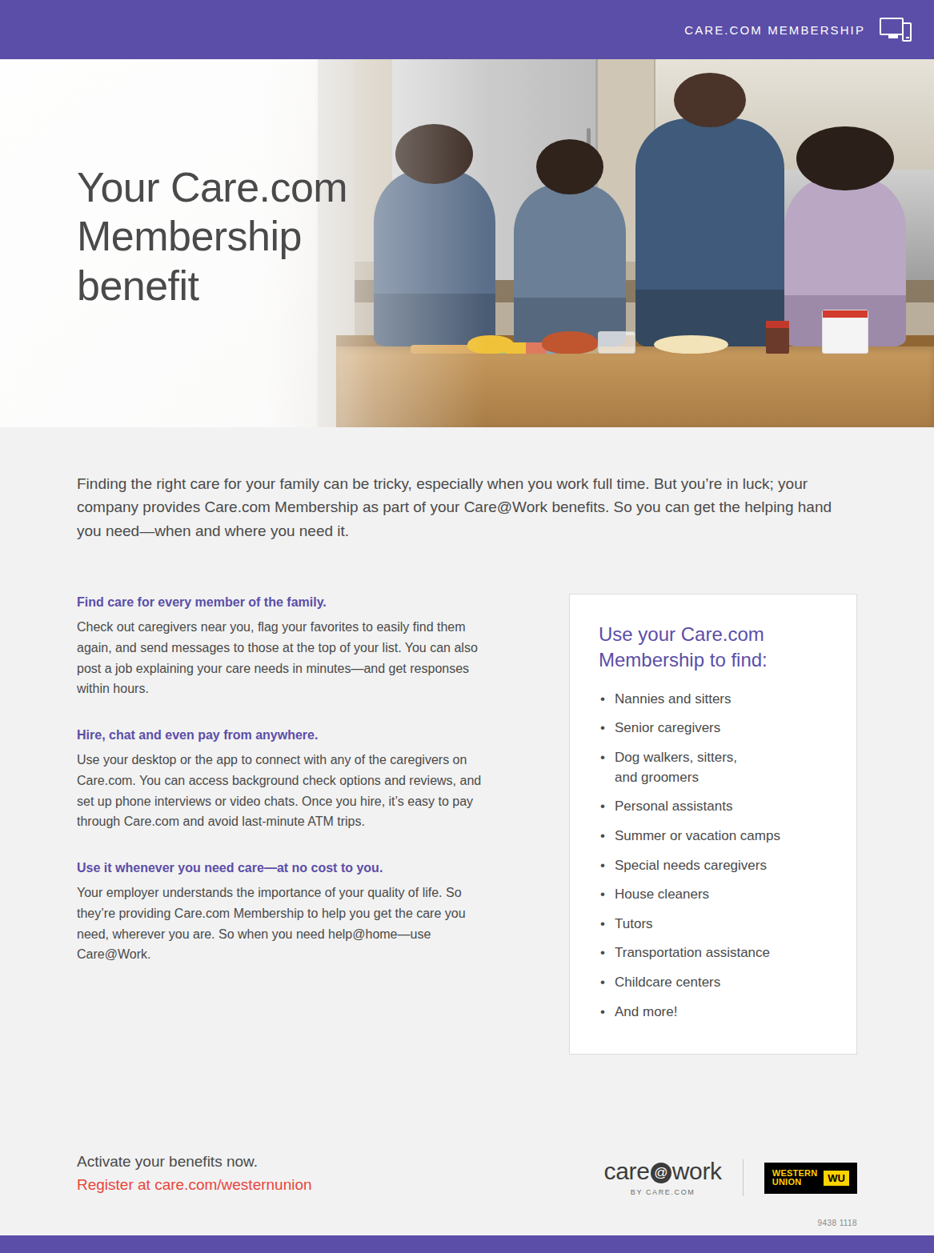Care.com Membership
Your Care.com
Membership
benefit
Finding the right care for your family can be tricky, especially when you work full time. But you’re in luck; your company provides Care.com Membership as part of your Care@Work benefits. So you can get the helping hand you need—when and where you need it.
Find care for every member of the family.
Check out caregivers near you, flag your favorites to easily find them again, and send messages to those at the top of your list. You can also post a job explaining your care needs in minutes—and get responses within hours.
Hire, chat and even pay from anywhere.
Use your desktop or the app to connect with any of the caregivers on Care.com. You can access background check options and reviews, and set up phone interviews or video chats. Once you hire, it’s easy to pay through Care.com and avoid last-minute ATM trips.
Use it whenever you need care—at no cost to you.
Your employer understands the importance of your quality of life. So they’re providing Care.com Membership to help you get the care you need, wherever you are. So when you need help@home—use Care@Work.
Use your Care.com
Membership to find:
Nannies and sitters
Senior caregivers
Dog walkers, sitters,
and groomers
Personal assistants
Summer or vacation camps
Special needs caregivers
House cleaners
Tutors
Transportation assistance
Childcare centers
And more!
Activate your benefits now.
Register at care.com/westernunion
care@work
by care.com
Western
Union WU
9438 1118